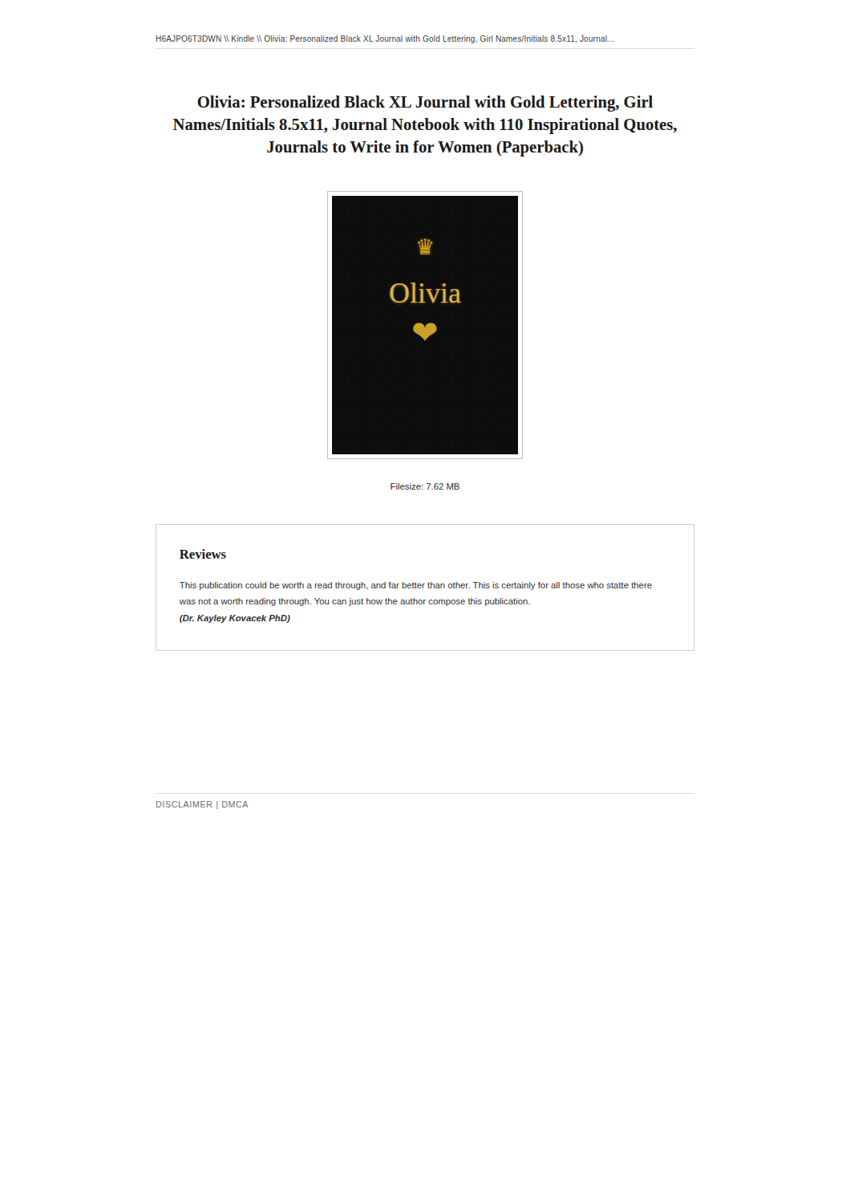H6AJPO6T3DWN \\ Kindle \\ Olivia: Personalized Black XL Journal with Gold Lettering, Girl Names/Initials 8.5x11, Journal...
Olivia: Personalized Black XL Journal with Gold Lettering, Girl Names/Initials 8.5x11, Journal Notebook with 110 Inspirational Quotes, Journals to Write in for Women (Paperback)
♛
Olivia
❤
Filesize: 7.62 MB
Reviews
This publication could be worth a read through, and far better than other. This is certainly for all those who statte there was not a worth reading through. You can just how the author compose this publication. (Dr. Kayley Kovacek PhD)
DISCLAIMER | DMCA